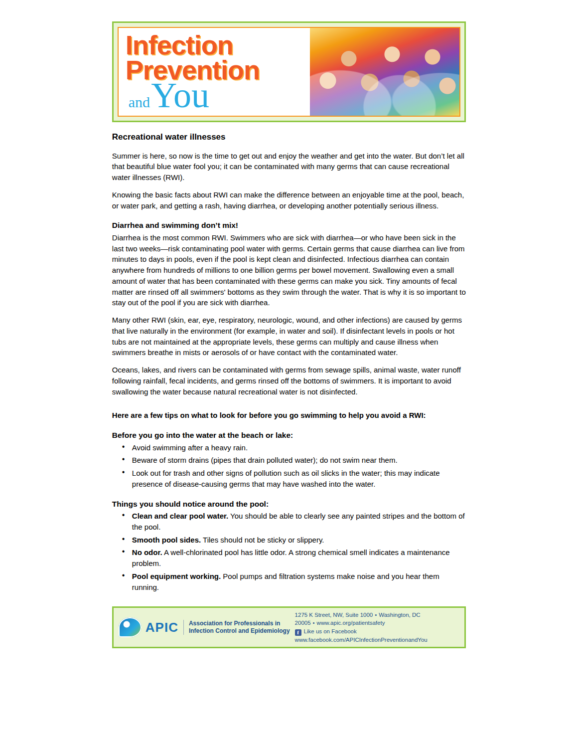Infection
Prevention and You
Recreational water illnesses
Summer is here, so now is the time to get out and enjoy the weather and get into the water. But don’t let all that beautiful blue water fool you; it can be contaminated with many germs that can cause recreational water illnesses (RWI).
Knowing the basic facts about RWI can make the difference between an enjoyable time at the pool, beach, or water park, and getting a rash, having diarrhea, or developing another potentially serious illness.
Diarrhea and swimming don’t mix!
Diarrhea is the most common RWI. Swimmers who are sick with diarrhea—or who have been sick in the last two weeks—risk contaminating pool water with germs. Certain germs that cause diarrhea can live from minutes to days in pools, even if the pool is kept clean and disinfected. Infectious diarrhea can contain anywhere from hundreds of millions to one billion germs per bowel movement. Swallowing even a small amount of water that has been contaminated with these germs can make you sick. Tiny amounts of fecal matter are rinsed off all swimmers' bottoms as they swim through the water. That is why it is so important to stay out of the pool if you are sick with diarrhea.
Many other RWI (skin, ear, eye, respiratory, neurologic, wound, and other infections) are caused by germs that live naturally in the environment (for example, in water and soil). If disinfectant levels in pools or hot tubs are not maintained at the appropriate levels, these germs can multiply and cause illness when swimmers breathe in mists or aerosols of or have contact with the contaminated water.
Oceans, lakes, and rivers can be contaminated with germs from sewage spills, animal waste, water runoff following rainfall, fecal incidents, and germs rinsed off the bottoms of swimmers. It is important to avoid swallowing the water because natural recreational water is not disinfected.
Here are a few tips on what to look for before you go swimming to help you avoid a RWI:
Before you go into the water at the beach or lake:
Avoid swimming after a heavy rain.
Beware of storm drains (pipes that drain polluted water); do not swim near them.
Look out for trash and other signs of pollution such as oil slicks in the water; this may indicate presence of disease-causing germs that may have washed into the water.
Things you should notice around the pool:
Clean and clear pool water. You should be able to clearly see any painted stripes and the bottom of the pool.
Smooth pool sides. Tiles should not be sticky or slippery.
No odor. A well-chlorinated pool has little odor. A strong chemical smell indicates a maintenance problem.
Pool equipment working. Pool pumps and filtration systems make noise and you hear them running.
APIC
Association for Professionals in
Infection Control and Epidemiology
1275 K Street, NW, Suite 1000•Washington, DC 20005•www.apic.org/patientsafety
f Like us on Facebook www.facebook.com/APICInfectionPreventionandYou